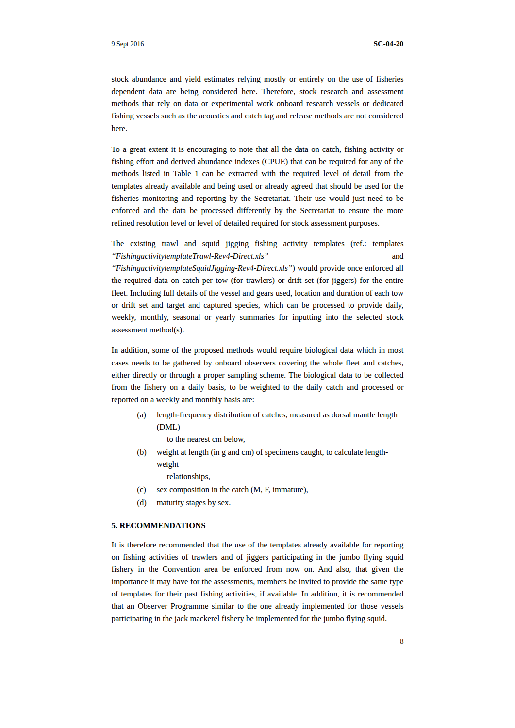9 Sept 2016 SC-04-20
stock abundance and yield estimates relying mostly or entirely on the use of fisheries dependent data are being considered here. Therefore, stock research and assessment methods that rely on data or experimental work onboard research vessels or dedicated fishing vessels such as the acoustics and catch tag and release methods are not considered here.
To a great extent it is encouraging to note that all the data on catch, fishing activity or fishing effort and derived abundance indexes (CPUE) that can be required for any of the methods listed in Table 1 can be extracted with the required level of detail from the templates already available and being used or already agreed that should be used for the fisheries monitoring and reporting by the Secretariat. Their use would just need to be enforced and the data be processed differently by the Secretariat to ensure the more refined resolution level or level of detailed required for stock assessment purposes.
The existing trawl and squid jigging fishing activity templates (ref.: templates “FishingactivitytemplateTrawl-Rev4-Direct.xls” and “FishingactivitytemplateSquidJigging-Rev4-Direct.xls”) would provide once enforced all the required data on catch per tow (for trawlers) or drift set (for jiggers) for the entire fleet. Including full details of the vessel and gears used, location and duration of each tow or drift set and target and captured species, which can be processed to provide daily, weekly, monthly, seasonal or yearly summaries for inputting into the selected stock assessment method(s).
In addition, some of the proposed methods would require biological data which in most cases needs to be gathered by onboard observers covering the whole fleet and catches, either directly or through a proper sampling scheme. The biological data to be collected from the fishery on a daily basis, to be weighted to the daily catch and processed or reported on a weekly and monthly basis are:
(a) length-frequency distribution of catches, measured as dorsal mantle length (DML)to the nearest cm below,
(b) weight at length (in g and cm) of specimens caught, to calculate length-weightrelationships,
(c) sex composition in the catch (M, F, immature),
(d) maturity stages by sex.
5. RECOMMENDATIONS
It is therefore recommended that the use of the templates already available for reporting on fishing activities of trawlers and of jiggers participating in the jumbo flying squid fishery in the Convention area be enforced from now on. And also, that given the importance it may have for the assessments, members be invited to provide the same type of templates for their past fishing activities, if available. In addition, it is recommended that an Observer Programme similar to the one already implemented for those vessels participating in the jack mackerel fishery be implemented for the jumbo flying squid.
8